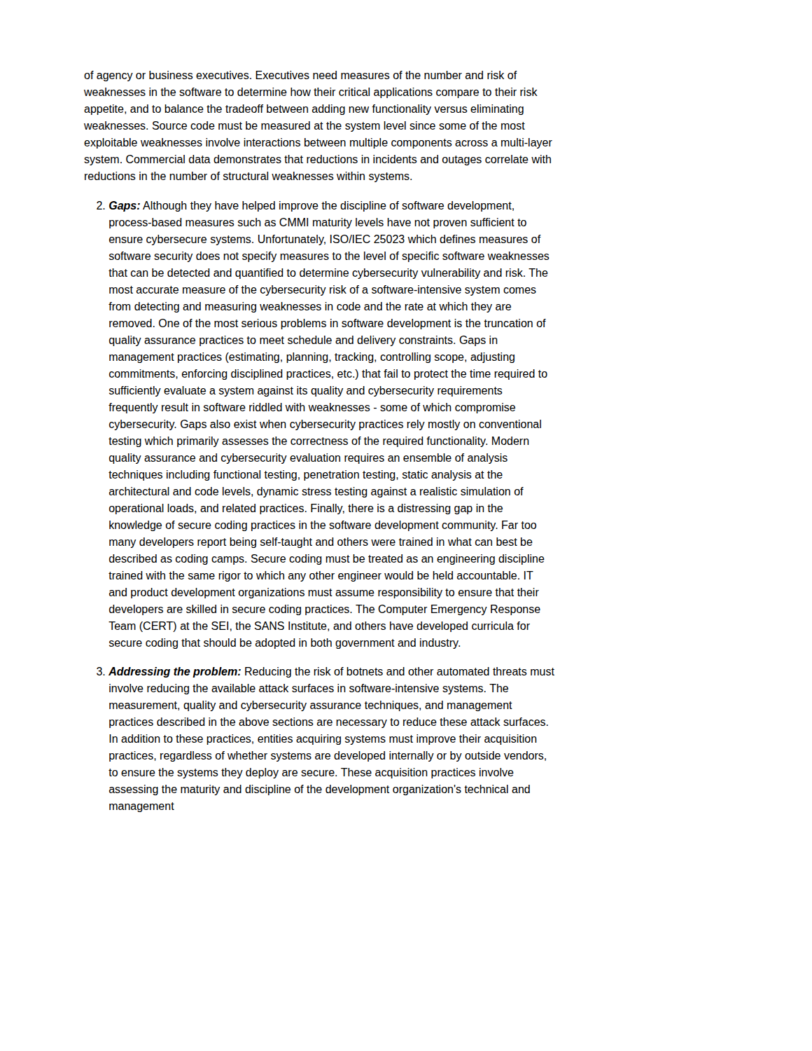of agency or business executives. Executives need measures of the number and risk of weaknesses in the software to determine how their critical applications compare to their risk appetite, and to balance the tradeoff between adding new functionality versus eliminating weaknesses. Source code must be measured at the system level since some of the most exploitable weaknesses involve interactions between multiple components across a multi-layer system. Commercial data demonstrates that reductions in incidents and outages correlate with reductions in the number of structural weaknesses within systems.
Gaps: Although they have helped improve the discipline of software development, process-based measures such as CMMI maturity levels have not proven sufficient to ensure cybersecure systems. Unfortunately, ISO/IEC 25023 which defines measures of software security does not specify measures to the level of specific software weaknesses that can be detected and quantified to determine cybersecurity vulnerability and risk. The most accurate measure of the cybersecurity risk of a software-intensive system comes from detecting and measuring weaknesses in code and the rate at which they are removed. One of the most serious problems in software development is the truncation of quality assurance practices to meet schedule and delivery constraints. Gaps in management practices (estimating, planning, tracking, controlling scope, adjusting commitments, enforcing disciplined practices, etc.) that fail to protect the time required to sufficiently evaluate a system against its quality and cybersecurity requirements frequently result in software riddled with weaknesses - some of which compromise cybersecurity. Gaps also exist when cybersecurity practices rely mostly on conventional testing which primarily assesses the correctness of the required functionality. Modern quality assurance and cybersecurity evaluation requires an ensemble of analysis techniques including functional testing, penetration testing, static analysis at the architectural and code levels, dynamic stress testing against a realistic simulation of operational loads, and related practices. Finally, there is a distressing gap in the knowledge of secure coding practices in the software development community. Far too many developers report being self-taught and others were trained in what can best be described as coding camps. Secure coding must be treated as an engineering discipline trained with the same rigor to which any other engineer would be held accountable. IT and product development organizations must assume responsibility to ensure that their developers are skilled in secure coding practices. The Computer Emergency Response Team (CERT) at the SEI, the SANS Institute, and others have developed curricula for secure coding that should be adopted in both government and industry.
Addressing the problem: Reducing the risk of botnets and other automated threats must involve reducing the available attack surfaces in software-intensive systems. The measurement, quality and cybersecurity assurance techniques, and management practices described in the above sections are necessary to reduce these attack surfaces. In addition to these practices, entities acquiring systems must improve their acquisition practices, regardless of whether systems are developed internally or by outside vendors, to ensure the systems they deploy are secure. These acquisition practices involve assessing the maturity and discipline of the development organization's technical and management